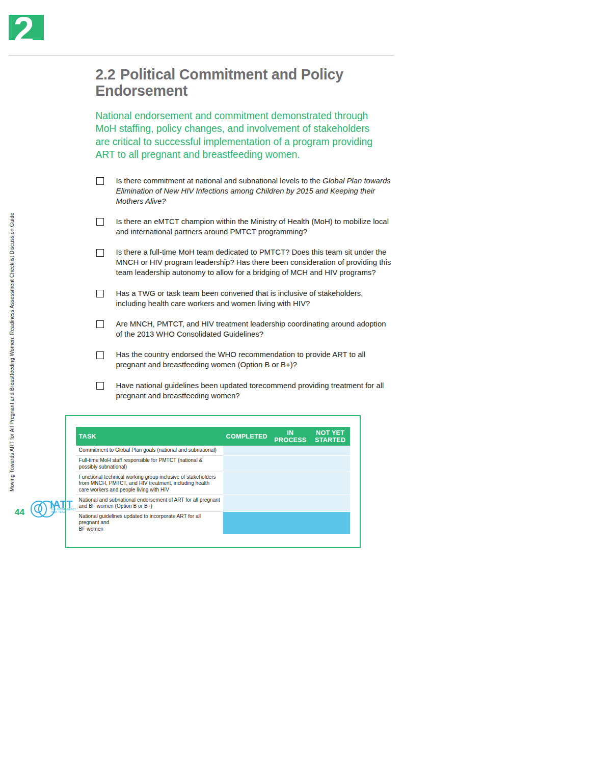2
Moving Towards ART for All Pregnant and Breastfeeding Women: Readiness Assessment Checklist Discussion Guide
44
IATT
The Interagency Task Team
2.2 Political Commitment and Policy
Endorsement
National endorsement and commitment demonstrated through MoH staffing, policy changes, and involvement of stakeholders are critical to successful implementation of a program providing ART to all pregnant and breastfeeding women.
Is there commitment at national and subnational levels to the Global Plan towards Elimination of New HIV Infections among Children by 2015 and Keeping their Mothers Alive?
Is there an eMTCT champion within the Ministry of Health (MoH) to mobilize local and international partners around PMTCT programming?
Is there a full-time MoH team dedicated to PMTCT? Does this team sit under the MNCH or HIV program leadership? Has there been consideration of providing this team leadership autonomy to allow for a bridging of MCH and HIV programs?
Has a TWG or task team been convened that is inclusive of stakeholders, including health care workers and women living with HIV?
Are MNCH, PMTCT, and HIV treatment leadership coordinating around adoption of the 2013 WHO Consolidated Guidelines?
Has the country endorsed the WHO recommendation to provide ART to all pregnant and breastfeeding women (Option B or B+)?
Have national guidelines been updated torecommend providing treatment for all pregnant and breastfeeding women?
| TASK | COMPLETED | IN PROCESS | NOT YET STARTED |
| --- | --- | --- | --- |
| Commitment to Global Plan goals (national and subnational) | | | |
| Full-time MoH staff responsible for PMTCT (national & possibly subnational) | | | |
| Functional technical working group inclusive of stakeholders from MNCH, PMTCT, and HIV treatment, including health care workers and people living with HIV | | | |
| National and subnational endorsement of ART for all pregnant and BF women (Option B or B+) | | | |
| National guidelines updated to incorporate ART for all pregnant and BF women | | | |